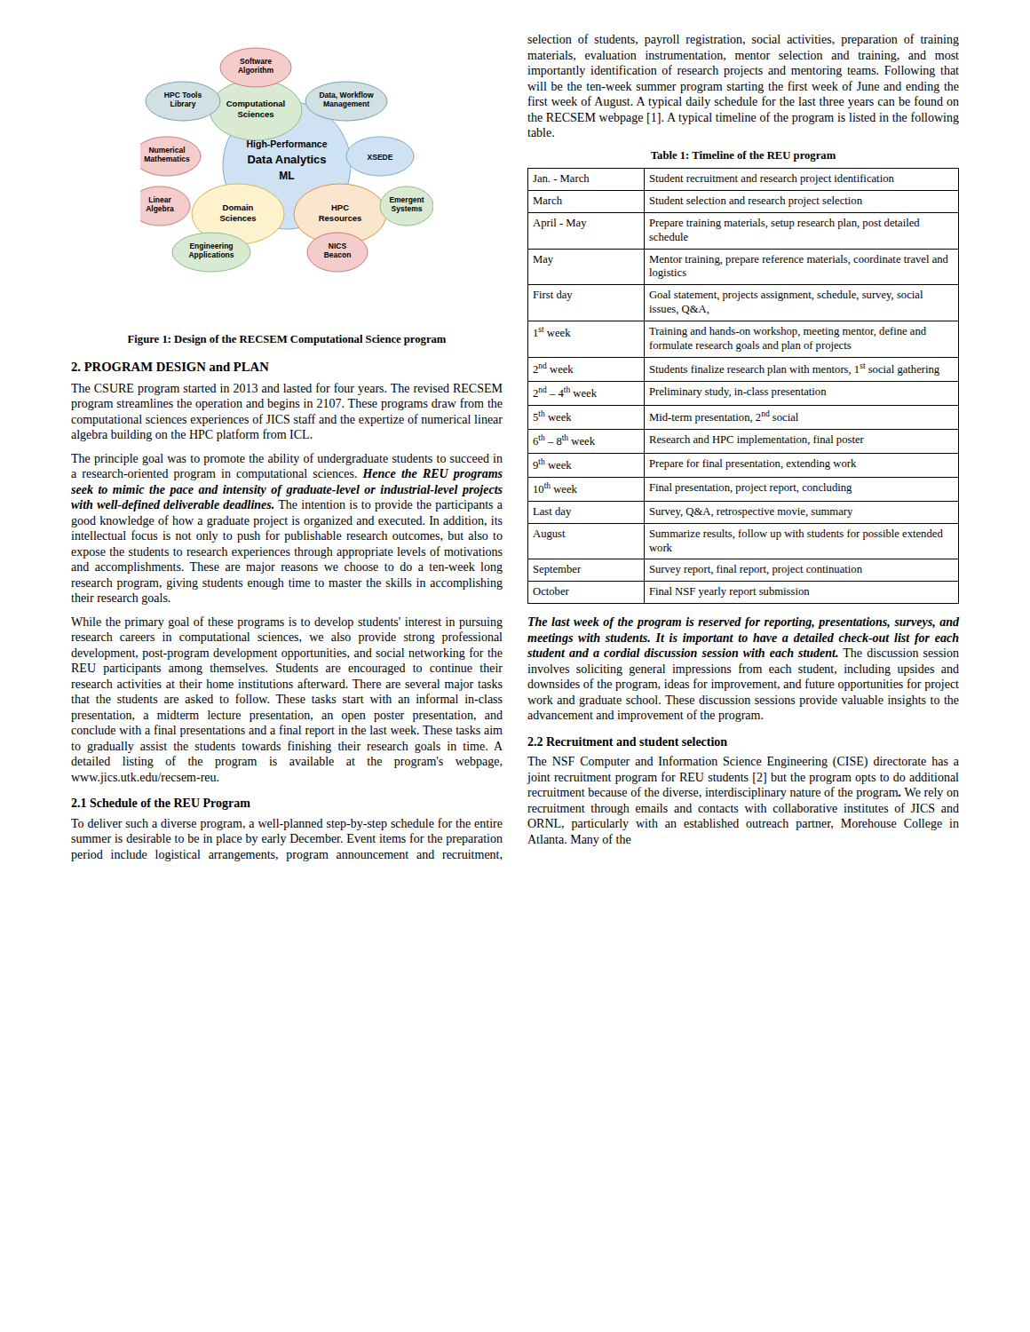Software Algorithm HPC Tools Library Data, Workflow Management Numerical Mathematics Linear Algebra Engineering Applications XSEDE Emergent Systems NICS Beacon Computational Sciences Domain Sciences HPC Resources High-Performance Data Analytics ML
Figure 1: Design of the RECSEM Computational Science program
2. PROGRAM DESIGN and PLAN
The CSURE program started in 2013 and lasted for four years. The revised RECSEM program streamlines the operation and begins in 2107. These programs draw from the computational sciences experiences of JICS staff and the expertize of numerical linear algebra building on the HPC platform from ICL.
The principle goal was to promote the ability of undergraduate students to succeed in a research-oriented program in computational sciences. Hence the REU programs seek to mimic the pace and intensity of graduate-level or industrial-level projects with well-defined deliverable deadlines. The intention is to provide the participants a good knowledge of how a graduate project is organized and executed. In addition, its intellectual focus is not only to push for publishable research outcomes, but also to expose the students to research experiences through appropriate levels of motivations and accomplishments. These are major reasons we choose to do a ten-week long research program, giving students enough time to master the skills in accomplishing their research goals.
While the primary goal of these programs is to develop students' interest in pursuing research careers in computational sciences, we also provide strong professional development, post-program development opportunities, and social networking for the REU participants among themselves. Students are encouraged to continue their research activities at their home institutions afterward. There are several major tasks that the students are asked to follow. These tasks start with an informal in-class presentation, a midterm lecture presentation, an open poster presentation, and conclude with a final presentations and a final report in the last week. These tasks aim to gradually assist the students towards finishing their research goals in time. A detailed listing of the program is available at the program's webpage, www.jics.utk.edu/recsem-reu.
2.1 Schedule of the REU Program
To deliver such a diverse program, a well-planned step-by-step schedule for the entire summer is desirable to be in place by early December. Event items for the preparation period include logistical arrangements, program announcement and recruitment, selection of students, payroll registration, social activities, preparation of training materials, evaluation instrumentation, mentor selection and training, and most importantly identification of research projects and mentoring teams. Following that will be the ten-week summer program starting the first week of June and ending the first week of August. A typical daily schedule for the last three years can be found on the RECSEM webpage [1]. A typical timeline of the program is listed in the following table.
Table 1: Timeline of the REU program
| Jan. - March | Student recruitment and research project identification |
| March | Student selection and research project selection |
| April - May | Prepare training materials, setup research plan, post detailed schedule |
| May | Mentor training, prepare reference materials, coordinate travel and logistics |
| First day | Goal statement, projects assignment, schedule, survey, social issues, Q&A, |
| 1 st week | Training and hands-on workshop, meeting mentor, define and formulate research goals and plan of projects |
| 2 nd week | Students finalize research plan with mentors, 1 st social gathering |
| 2 nd – 4 th week | Preliminary study, in-class presentation |
| 5 th week | Mid-term presentation, 2 nd social |
| 6 th – 8 th week | Research and HPC implementation, final poster |
| 9 th week | Prepare for final presentation, extending work |
| 10 th week | Final presentation, project report, concluding |
| Last day | Survey, Q&A, retrospective movie, summary |
| August | Summarize results, follow up with students for possible extended work |
| September | Survey report, final report, project continuation |
| October | Final NSF yearly report submission |
The last week of the program is reserved for reporting, presentations, surveys, and meetings with students. It is important to have a detailed check-out list for each student and a cordial discussion session with each student. The discussion session involves soliciting general impressions from each student, including upsides and downsides of the program, ideas for improvement, and future opportunities for project work and graduate school. These discussion sessions provide valuable insights to the advancement and improvement of the program.
2.2 Recruitment and student selection
The NSF Computer and Information Science Engineering (CISE) directorate has a joint recruitment program for REU students [2] but the program opts to do additional recruitment because of the diverse, interdisciplinary nature of the program. We rely on recruitment through emails and contacts with collaborative institutes of JICS and ORNL, particularly with an established outreach partner, Morehouse College in Atlanta. Many of the